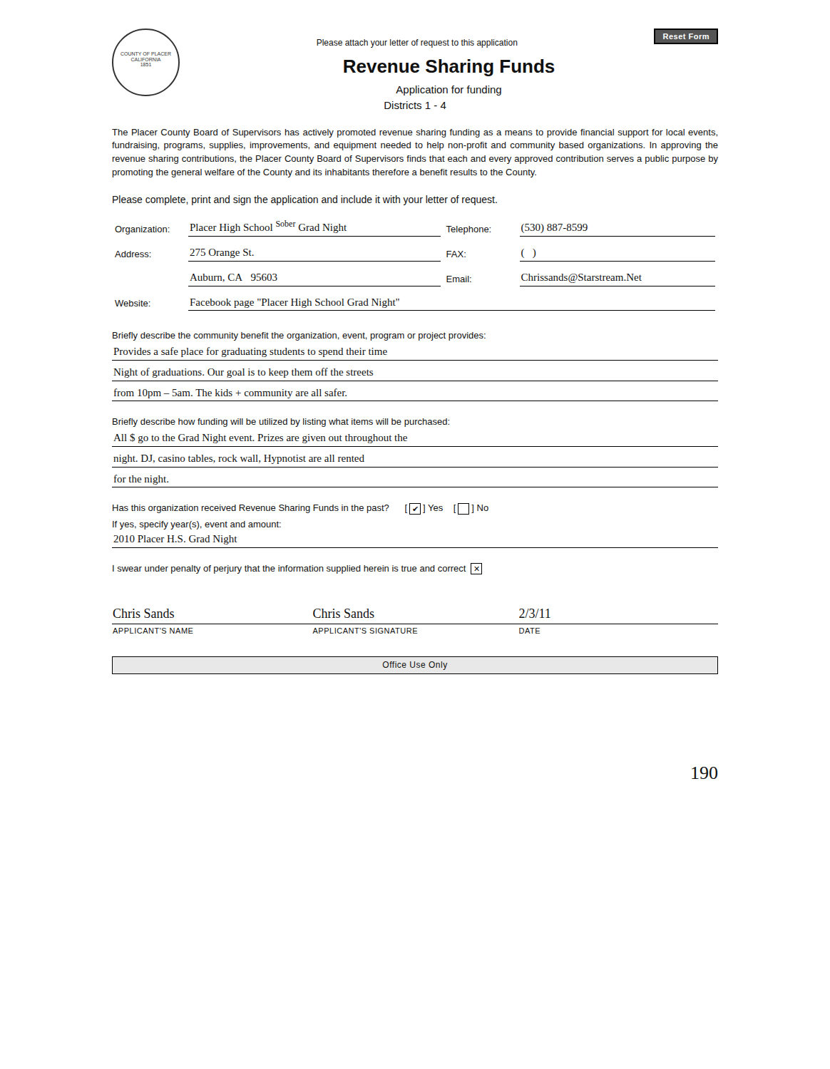COUNTY OF PLACER
CALIFORNIA
1851
Reset Form
Please attach your letter of request to this application
Revenue Sharing Funds
Application for funding
Districts 1 - 4
The Placer County Board of Supervisors has actively promoted revenue sharing funding as a means to provide financial support for local events, fundraising, programs, supplies, improvements, and equipment needed to help non-profit and community based organizations. In approving the revenue sharing contributions, the Placer County Board of Supervisors finds that each and every approved contribution serves a public purpose by promoting the general welfare of the County and its inhabitants therefore a benefit results to the County.
Please complete, print and sign the application and include it with your letter of request.
| Organization: | Placer High School Sober Grad Night | Telephone: | (530) 887-8599 |
| Address: | 275 Orange St. | FAX: | ( ) |
| | Auburn, CA 95603 | Email: | Chrissands@Starstream.Net |
| Website: | Facebook page "Placer High School Grad Night" |
Briefly describe the community benefit the organization, event, program or project provides:
Provides a safe place for graduating students to spend their time Night of graduations. Our goal is to keep them off the streets from 10pm – 5am. The kids + community are all safer.
Briefly describe how funding will be utilized by listing what items will be purchased:
All $ go to the Grad Night event. Prizes are given out throughout the night. DJ, casino tables, rock wall, Hypnotist are all rented for the night.
Has this organization received Revenue Sharing Funds in the past? [✔] Yes [ ] No
If yes, specify year(s), event and amount:
2010 Placer H.S. Grad Night
I swear under penalty of perjury that the information supplied herein is true and correct ✕
| Chris Sands | Chris Sands | 2/3/11 |
| APPLICANT'S NAME | APPLICANT'S SIGNATURE | DATE |
Office Use Only
190